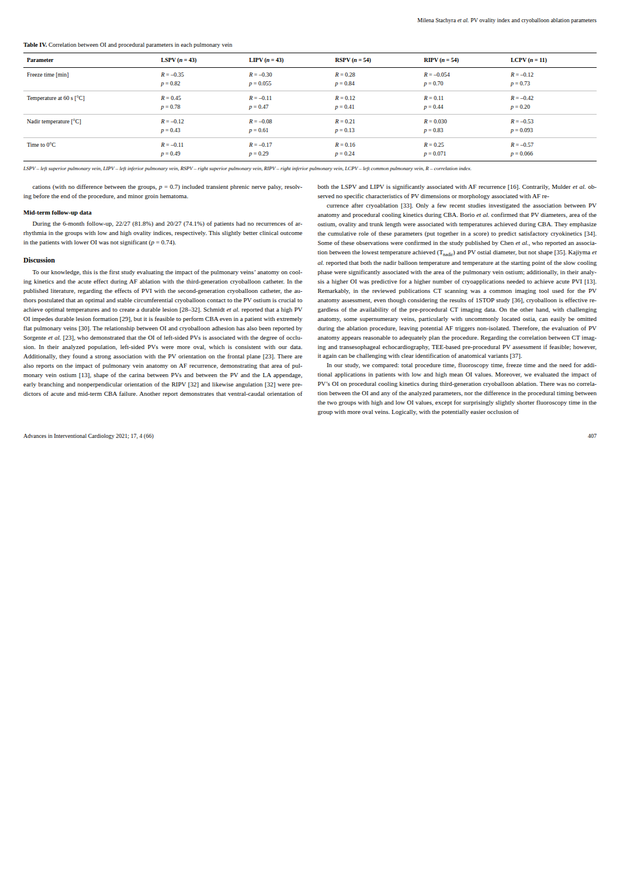Milena Stachyra et al. PV ovality index and cryoballoon ablation parameters
Table IV. Correlation between OI and procedural parameters in each pulmonary vein
| Parameter | LSPV ( n = 43) | LIPV ( n = 43) | RSPV ( n = 54) | RIPV ( n = 54) | LCPV ( n = 11) |
| --- | --- | --- | --- | --- | --- |
| Freeze time [min] | R = –0.35 p = 0.82 | R = –0.30 p = 0.055 | R = 0.28 p = 0.84 | R = –0.054 p = 0.70 | R = –0.12 p = 0.73 |
| Temperature at 60 s [°C] | R = 0.45 p = 0.78 | R = –0.11 p = 0.47 | R = 0.12 p = 0.41 | R = 0.11 p = 0.44 | R = –0.42 p = 0.20 |
| Nadir temperature [°C] | R = –0.12 p = 0.43 | R = –0.08 p = 0.61 | R = 0.21 p = 0.13 | R = 0.030 p = 0.83 | R = –0.53 p = 0.093 |
| Time to 0°C | R = –0.11 p = 0.49 | R = –0.17 p = 0.29 | R = 0.16 p = 0.24 | R = 0.25 p = 0.071 | R = –0.57 p = 0.066 |
LSPV – left superior pulmonary vein, LIPV – left inferior pulmonary vein, RSPV – right superior pulmonary vein, RIPV – right inferior pulmonary vein, LCPV – left common pulmonary vein, R – correlation index.
cations (with no difference between the groups, p = 0.7) included transient phrenic nerve palsy, resolving before the end of the procedure, and minor groin hematoma.
Mid-term follow-up data
During the 6-month follow-up, 22/27 (81.8%) and 20/27 (74.1%) of patients had no recurrences of arrhythmia in the groups with low and high ovality indices, respectively. This slightly better clinical outcome in the patients with lower OI was not significant (p = 0.74).
Discussion
To our knowledge, this is the first study evaluating the impact of the pulmonary veins’ anatomy on cooling kinetics and the acute effect during AF ablation with the third-generation cryoballoon catheter. In the published literature, regarding the effects of PVI with the second-generation cryoballoon catheter, the authors postulated that an optimal and stable circumferential cryoballoon contact to the PV ostium is crucial to achieve optimal temperatures and to create a durable lesion [28–32]. Schmidt et al. reported that a high PV OI impedes durable lesion formation [29], but it is feasible to perform CBA even in a patient with extremely flat pulmonary veins [30]. The relationship between OI and cryoballoon adhesion has also been reported by Sorgente et al. [23], who demonstrated that the OI of left-sided PVs is associated with the degree of occlusion. In their analyzed population, left-sided PVs were more oval, which is consistent with our data. Additionally, they found a strong association with the PV orientation on the frontal plane [23]. There are also reports on the impact of pulmonary vein anatomy on AF recurrence, demonstrating that area of pulmonary vein ostium [13], shape of the carina between PVs and between the PV and the LA appendage, early branching and nonperpendicular orientation of the RIPV [32] and likewise angulation [32] were predictors of acute and mid-term CBA failure. Another report demonstrates that ventral-caudal orientation of both the LSPV and LIPV is significantly associated with AF recurrence [16]. Contrarily, Mulder et al. observed no specific characteristics of PV dimensions or morphology associated with AF re-
currence after cryoablation [33]. Only a few recent studies investigated the association between PV anatomy and procedural cooling kinetics during CBA. Borio et al. confirmed that PV diameters, area of the ostium, ovality and trunk length were associated with temperatures achieved during CBA. They emphasize the cumulative role of these parameters (put together in a score) to predict satisfactory cryokinetics [34]. Some of these observations were confirmed in the study published by Chen et al., who reported an association between the lowest temperature achieved (Tnadir) and PV ostial diameter, but not shape [35]. Kajiyma et al. reported that both the nadir balloon temperature and temperature at the starting point of the slow cooling phase were significantly associated with the area of the pulmonary vein ostium; additionally, in their analysis a higher OI was predictive for a higher number of cryoapplications needed to achieve acute PVI [13]. Remarkably, in the reviewed publications CT scanning was a common imaging tool used for the PV anatomy assessment, even though considering the results of 1STOP study [36], cryoballoon is effective regardless of the availability of the pre-procedural CT imaging data. On the other hand, with challenging anatomy, some supernumerary veins, particularly with uncommonly located ostia, can easily be omitted during the ablation procedure, leaving potential AF triggers non-isolated. Therefore, the evaluation of PV anatomy appears reasonable to adequately plan the procedure. Regarding the correlation between CT imaging and transesophageal echocardiography, TEE-based pre-procedural PV assessment if feasible; however, it again can be challenging with clear identification of anatomical variants [37].
In our study, we compared: total procedure time, fluoroscopy time, freeze time and the need for additional applications in patients with low and high mean OI values. Moreover, we evaluated the impact of PV’s OI on procedural cooling kinetics during third-generation cryoballoon ablation. There was no correlation between the OI and any of the analyzed parameters, nor the difference in the procedural timing between the two groups with high and low OI values, except for surprisingly slightly shorter fluoroscopy time in the group with more oval veins. Logically, with the potentially easier occlusion of
Advances in Interventional Cardiology 2021; 17, 4 (66) 407